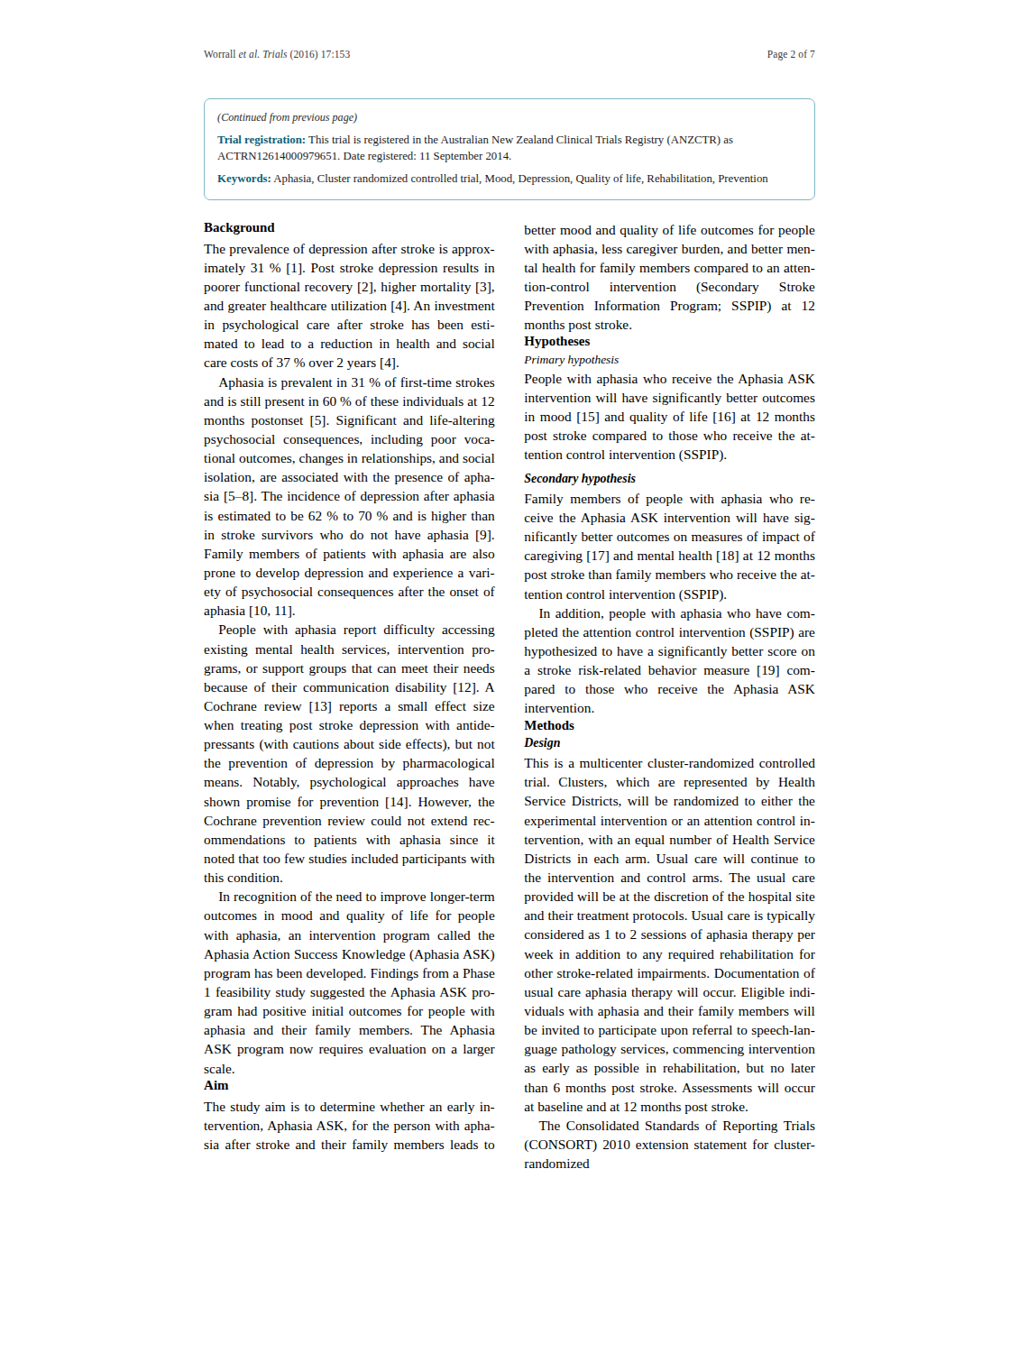Worrall et al. Trials (2016) 17:153
Page 2 of 7
(Continued from previous page)
Trial registration: This trial is registered in the Australian New Zealand Clinical Trials Registry (ANZCTR) as ACTRN12614000979651. Date registered: 11 September 2014.
Keywords: Aphasia, Cluster randomized controlled trial, Mood, Depression, Quality of life, Rehabilitation, Prevention
Background
The prevalence of depression after stroke is approximately 31 % [1]. Post stroke depression results in poorer functional recovery [2], higher mortality [3], and greater healthcare utilization [4]. An investment in psychological care after stroke has been estimated to lead to a reduction in health and social care costs of 37 % over 2 years [4].
Aphasia is prevalent in 31 % of first-time strokes and is still present in 60 % of these individuals at 12 months postonset [5]. Significant and life-altering psychosocial consequences, including poor vocational outcomes, changes in relationships, and social isolation, are associated with the presence of aphasia [5–8]. The incidence of depression after aphasia is estimated to be 62 % to 70 % and is higher than in stroke survivors who do not have aphasia [9]. Family members of patients with aphasia are also prone to develop depression and experience a variety of psychosocial consequences after the onset of aphasia [10, 11].
People with aphasia report difficulty accessing existing mental health services, intervention programs, or support groups that can meet their needs because of their communication disability [12]. A Cochrane review [13] reports a small effect size when treating post stroke depression with antidepressants (with cautions about side effects), but not the prevention of depression by pharmacological means. Notably, psychological approaches have shown promise for prevention [14]. However, the Cochrane prevention review could not extend recommendations to patients with aphasia since it noted that too few studies included participants with this condition.
In recognition of the need to improve longer-term outcomes in mood and quality of life for people with aphasia, an intervention program called the Aphasia Action Success Knowledge (Aphasia ASK) program has been developed. Findings from a Phase 1 feasibility study suggested the Aphasia ASK program had positive initial outcomes for people with aphasia and their family members. The Aphasia ASK program now requires evaluation on a larger scale.
Aim
The study aim is to determine whether an early intervention, Aphasia ASK, for the person with aphasia after stroke and their family members leads to better mood and quality of life outcomes for people with aphasia, less caregiver burden, and better mental health for family members compared to an attention-control intervention (Secondary Stroke Prevention Information Program; SSPIP) at 12 months post stroke.
Hypotheses
Primary hypothesis
People with aphasia who receive the Aphasia ASK intervention will have significantly better outcomes in mood [15] and quality of life [16] at 12 months post stroke compared to those who receive the attention control intervention (SSPIP).
Secondary hypothesis
Family members of people with aphasia who receive the Aphasia ASK intervention will have significantly better outcomes on measures of impact of caregiving [17] and mental health [18] at 12 months post stroke than family members who receive the attention control intervention (SSPIP).
In addition, people with aphasia who have completed the attention control intervention (SSPIP) are hypothesized to have a significantly better score on a stroke risk-related behavior measure [19] compared to those who receive the Aphasia ASK intervention.
Methods
Design
This is a multicenter cluster-randomized controlled trial. Clusters, which are represented by Health Service Districts, will be randomized to either the experimental intervention or an attention control intervention, with an equal number of Health Service Districts in each arm. Usual care will continue to the intervention and control arms. The usual care provided will be at the discretion of the hospital site and their treatment protocols. Usual care is typically considered as 1 to 2 sessions of aphasia therapy per week in addition to any required rehabilitation for other stroke-related impairments. Documentation of usual care aphasia therapy will occur. Eligible individuals with aphasia and their family members will be invited to participate upon referral to speech-language pathology services, commencing intervention as early as possible in rehabilitation, but no later than 6 months post stroke. Assessments will occur at baseline and at 12 months post stroke.
The Consolidated Standards of Reporting Trials (CONSORT) 2010 extension statement for cluster-randomized